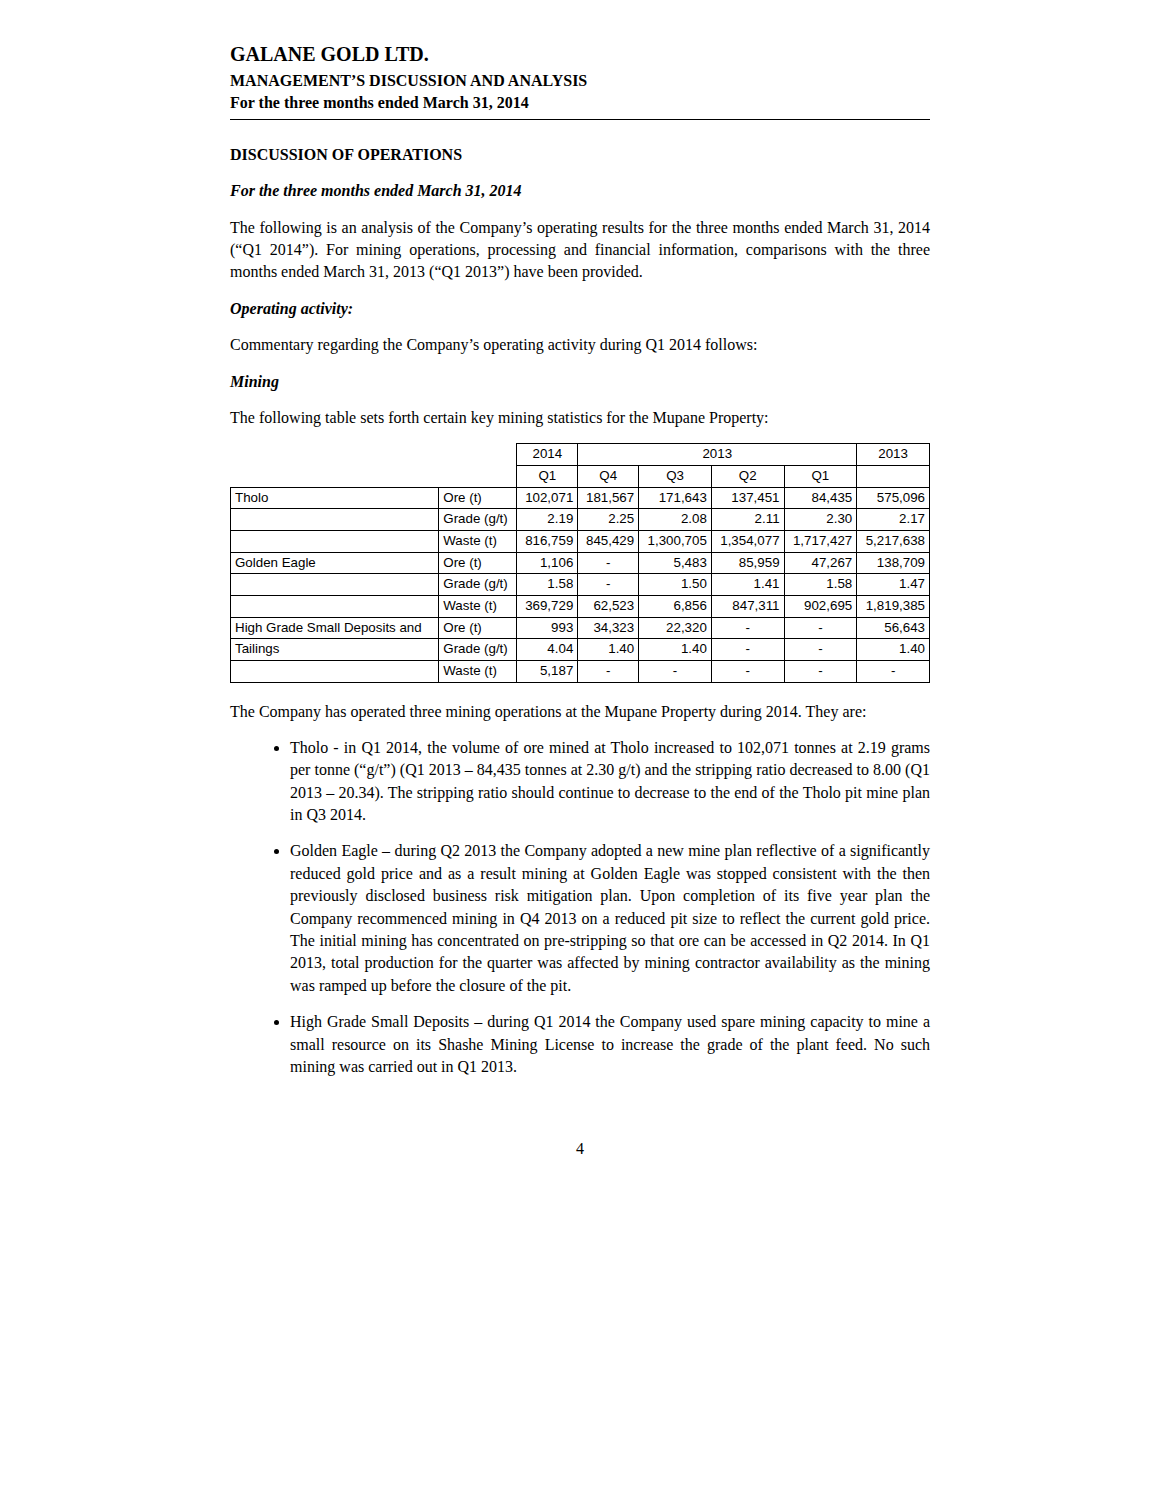GALANE GOLD LTD.
MANAGEMENT’S DISCUSSION AND ANALYSIS
For the three months ended March 31, 2014
DISCUSSION OF OPERATIONS
For the three months ended March 31, 2014
The following is an analysis of the Company’s operating results for the three months ended March 31, 2014 (“Q1 2014”). For mining operations, processing and financial information, comparisons with the three months ended March 31, 2013 (“Q1 2013”) have been provided.
Operating activity:
Commentary regarding the Company’s operating activity during Q1 2014 follows:
Mining
The following table sets forth certain key mining statistics for the Mupane Property:
| | | 2014 | 2013 | 2013 |
| | | Q1 | Q4 | Q3 | Q2 | Q1 | |
| Tholo | Ore (t) | 102,071 | 181,567 | 171,643 | 137,451 | 84,435 | 575,096 |
| | Grade (g/t) | 2.19 | 2.25 | 2.08 | 2.11 | 2.30 | 2.17 |
| | Waste (t) | 816,759 | 845,429 | 1,300,705 | 1,354,077 | 1,717,427 | 5,217,638 |
| Golden Eagle | Ore (t) | 1,106 | - | 5,483 | 85,959 | 47,267 | 138,709 |
| | Grade (g/t) | 1.58 | - | 1.50 | 1.41 | 1.58 | 1.47 |
| | Waste (t) | 369,729 | 62,523 | 6,856 | 847,311 | 902,695 | 1,819,385 |
| High Grade Small Deposits and | Ore (t) | 993 | 34,323 | 22,320 | - | - | 56,643 |
| Tailings | Grade (g/t) | 4.04 | 1.40 | 1.40 | - | - | 1.40 |
| | Waste (t) | 5,187 | - | - | - | - | - |
The Company has operated three mining operations at the Mupane Property during 2014. They are:
Tholo - in Q1 2014, the volume of ore mined at Tholo increased to 102,071 tonnes at 2.19 grams per tonne (“g/t”) (Q1 2013 – 84,435 tonnes at 2.30 g/t) and the stripping ratio decreased to 8.00 (Q1 2013 – 20.34). The stripping ratio should continue to decrease to the end of the Tholo pit mine plan in Q3 2014.
Golden Eagle – during Q2 2013 the Company adopted a new mine plan reflective of a significantly reduced gold price and as a result mining at Golden Eagle was stopped consistent with the then previously disclosed business risk mitigation plan. Upon completion of its five year plan the Company recommenced mining in Q4 2013 on a reduced pit size to reflect the current gold price. The initial mining has concentrated on pre-stripping so that ore can be accessed in Q2 2014. In Q1 2013, total production for the quarter was affected by mining contractor availability as the mining was ramped up before the closure of the pit.
High Grade Small Deposits – during Q1 2014 the Company used spare mining capacity to mine a small resource on its Shashe Mining License to increase the grade of the plant feed. No such mining was carried out in Q1 2013.
4